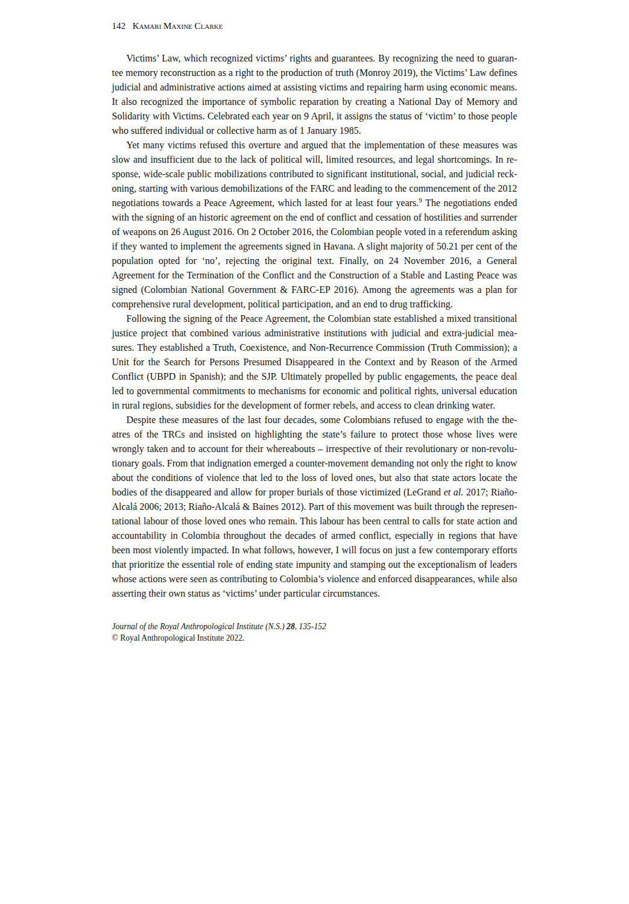142 Kamari Maxine Clarke
Victims’ Law, which recognized victims’ rights and guarantees. By recognizing the need to guarantee memory reconstruction as a right to the production of truth (Monroy 2019), the Victims’ Law defines judicial and administrative actions aimed at assisting victims and repairing harm using economic means. It also recognized the importance of symbolic reparation by creating a National Day of Memory and Solidarity with Victims. Celebrated each year on 9 April, it assigns the status of ‘victim’ to those people who suffered individual or collective harm as of 1 January 1985.
Yet many victims refused this overture and argued that the implementation of these measures was slow and insufficient due to the lack of political will, limited resources, and legal shortcomings. In response, wide-scale public mobilizations contributed to significant institutional, social, and judicial reckoning, starting with various demobilizations of the FARC and leading to the commencement of the 2012 negotiations towards a Peace Agreement, which lasted for at least four years.9 The negotiations ended with the signing of an historic agreement on the end of conflict and cessation of hostilities and surrender of weapons on 26 August 2016. On 2 October 2016, the Colombian people voted in a referendum asking if they wanted to implement the agreements signed in Havana. A slight majority of 50.21 per cent of the population opted for ‘no’, rejecting the original text. Finally, on 24 November 2016, a General Agreement for the Termination of the Conflict and the Construction of a Stable and Lasting Peace was signed (Colombian National Government & FARC-EP 2016). Among the agreements was a plan for comprehensive rural development, political participation, and an end to drug trafficking.
Following the signing of the Peace Agreement, the Colombian state established a mixed transitional justice project that combined various administrative institutions with judicial and extra-judicial measures. They established a Truth, Coexistence, and Non-Recurrence Commission (Truth Commission); a Unit for the Search for Persons Presumed Disappeared in the Context and by Reason of the Armed Conflict (UBPD in Spanish); and the SJP. Ultimately propelled by public engagements, the peace deal led to governmental commitments to mechanisms for economic and political rights, universal education in rural regions, subsidies for the development of former rebels, and access to clean drinking water.
Despite these measures of the last four decades, some Colombians refused to engage with the theatres of the TRCs and insisted on highlighting the state’s failure to protect those whose lives were wrongly taken and to account for their whereabouts – irrespective of their revolutionary or non-revolutionary goals. From that indignation emerged a counter-movement demanding not only the right to know about the conditions of violence that led to the loss of loved ones, but also that state actors locate the bodies of the disappeared and allow for proper burials of those victimized (LeGrand et al. 2017; Riaño-Alcalá 2006; 2013; Riaño-Alcalá & Baines 2012). Part of this movement was built through the representational labour of those loved ones who remain. This labour has been central to calls for state action and accountability in Colombia throughout the decades of armed conflict, especially in regions that have been most violently impacted. In what follows, however, I will focus on just a few contemporary efforts that prioritize the essential role of ending state impunity and stamping out the exceptionalism of leaders whose actions were seen as contributing to Colombia’s violence and enforced disappearances, while also asserting their own status as ‘victims’ under particular circumstances.
Journal of the Royal Anthropological Institute (N.S.) 28, 135-152
© Royal Anthropological Institute 2022.